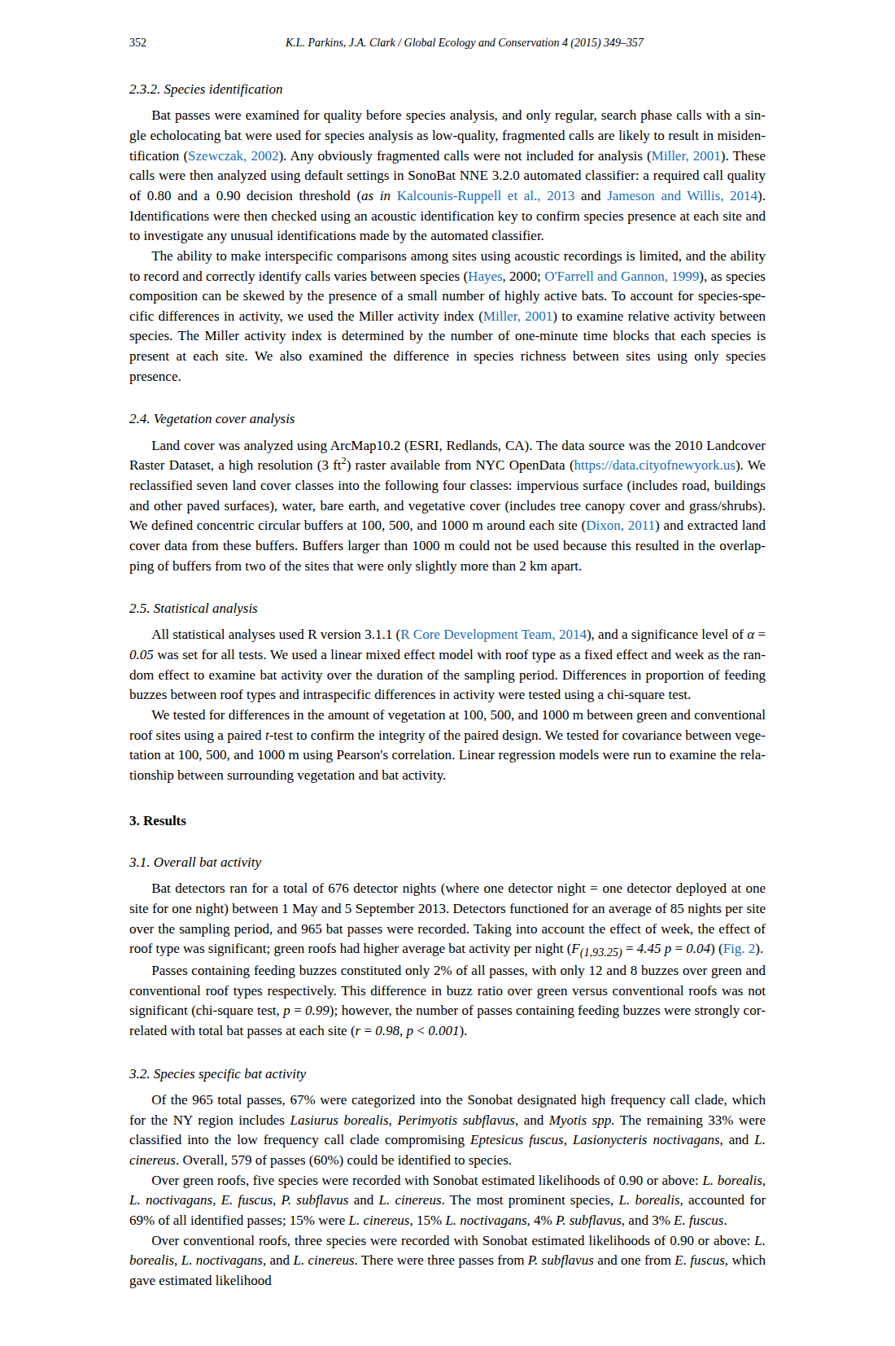352 K.L. Parkins, J.A. Clark / Global Ecology and Conservation 4 (2015) 349–357
2.3.2. Species identification
Bat passes were examined for quality before species analysis, and only regular, search phase calls with a single echolocating bat were used for species analysis as low-quality, fragmented calls are likely to result in misidentification (Szewczak, 2002). Any obviously fragmented calls were not included for analysis (Miller, 2001). These calls were then analyzed using default settings in SonoBat NNE 3.2.0 automated classifier: a required call quality of 0.80 and a 0.90 decision threshold (as in Kalcounis-Ruppell et al., 2013 and Jameson and Willis, 2014). Identifications were then checked using an acoustic identification key to confirm species presence at each site and to investigate any unusual identifications made by the automated classifier.
The ability to make interspecific comparisons among sites using acoustic recordings is limited, and the ability to record and correctly identify calls varies between species (Hayes, 2000; O'Farrell and Gannon, 1999), as species composition can be skewed by the presence of a small number of highly active bats. To account for species-specific differences in activity, we used the Miller activity index (Miller, 2001) to examine relative activity between species. The Miller activity index is determined by the number of one-minute time blocks that each species is present at each site. We also examined the difference in species richness between sites using only species presence.
2.4. Vegetation cover analysis
Land cover was analyzed using ArcMap10.2 (ESRI, Redlands, CA). The data source was the 2010 Landcover Raster Dataset, a high resolution (3 ft2) raster available from NYC OpenData (https://data.cityofnewyork.us). We reclassified seven land cover classes into the following four classes: impervious surface (includes road, buildings and other paved surfaces), water, bare earth, and vegetative cover (includes tree canopy cover and grass/shrubs). We defined concentric circular buffers at 100, 500, and 1000 m around each site (Dixon, 2011) and extracted land cover data from these buffers. Buffers larger than 1000 m could not be used because this resulted in the overlapping of buffers from two of the sites that were only slightly more than 2 km apart.
2.5. Statistical analysis
All statistical analyses used R version 3.1.1 (R Core Development Team, 2014), and a significance level of α = 0.05 was set for all tests. We used a linear mixed effect model with roof type as a fixed effect and week as the random effect to examine bat activity over the duration of the sampling period. Differences in proportion of feeding buzzes between roof types and intraspecific differences in activity were tested using a chi-square test.
We tested for differences in the amount of vegetation at 100, 500, and 1000 m between green and conventional roof sites using a paired t-test to confirm the integrity of the paired design. We tested for covariance between vegetation at 100, 500, and 1000 m using Pearson's correlation. Linear regression models were run to examine the relationship between surrounding vegetation and bat activity.
3. Results
3.1. Overall bat activity
Bat detectors ran for a total of 676 detector nights (where one detector night = one detector deployed at one site for one night) between 1 May and 5 September 2013. Detectors functioned for an average of 85 nights per site over the sampling period, and 965 bat passes were recorded. Taking into account the effect of week, the effect of roof type was significant; green roofs had higher average bat activity per night (F(1,93.25) = 4.45 p = 0.04) (Fig. 2).
Passes containing feeding buzzes constituted only 2% of all passes, with only 12 and 8 buzzes over green and conventional roof types respectively. This difference in buzz ratio over green versus conventional roofs was not significant (chi-square test, p = 0.99); however, the number of passes containing feeding buzzes were strongly correlated with total bat passes at each site (r = 0.98, p < 0.001).
3.2. Species specific bat activity
Of the 965 total passes, 67% were categorized into the Sonobat designated high frequency call clade, which for the NY region includes Lasiurus borealis, Perimyotis subflavus, and Myotis spp. The remaining 33% were classified into the low frequency call clade compromising Eptesicus fuscus, Lasionycteris noctivagans, and L. cinereus. Overall, 579 of passes (60%) could be identified to species.
Over green roofs, five species were recorded with Sonobat estimated likelihoods of 0.90 or above: L. borealis, L. noctivagans, E. fuscus, P. subflavus and L. cinereus. The most prominent species, L. borealis, accounted for 69% of all identified passes; 15% were L. cinereus, 15% L. noctivagans, 4% P. subflavus, and 3% E. fuscus.
Over conventional roofs, three species were recorded with Sonobat estimated likelihoods of 0.90 or above: L. borealis, L. noctivagans, and L. cinereus. There were three passes from P. subflavus and one from E. fuscus, which gave estimated likelihood